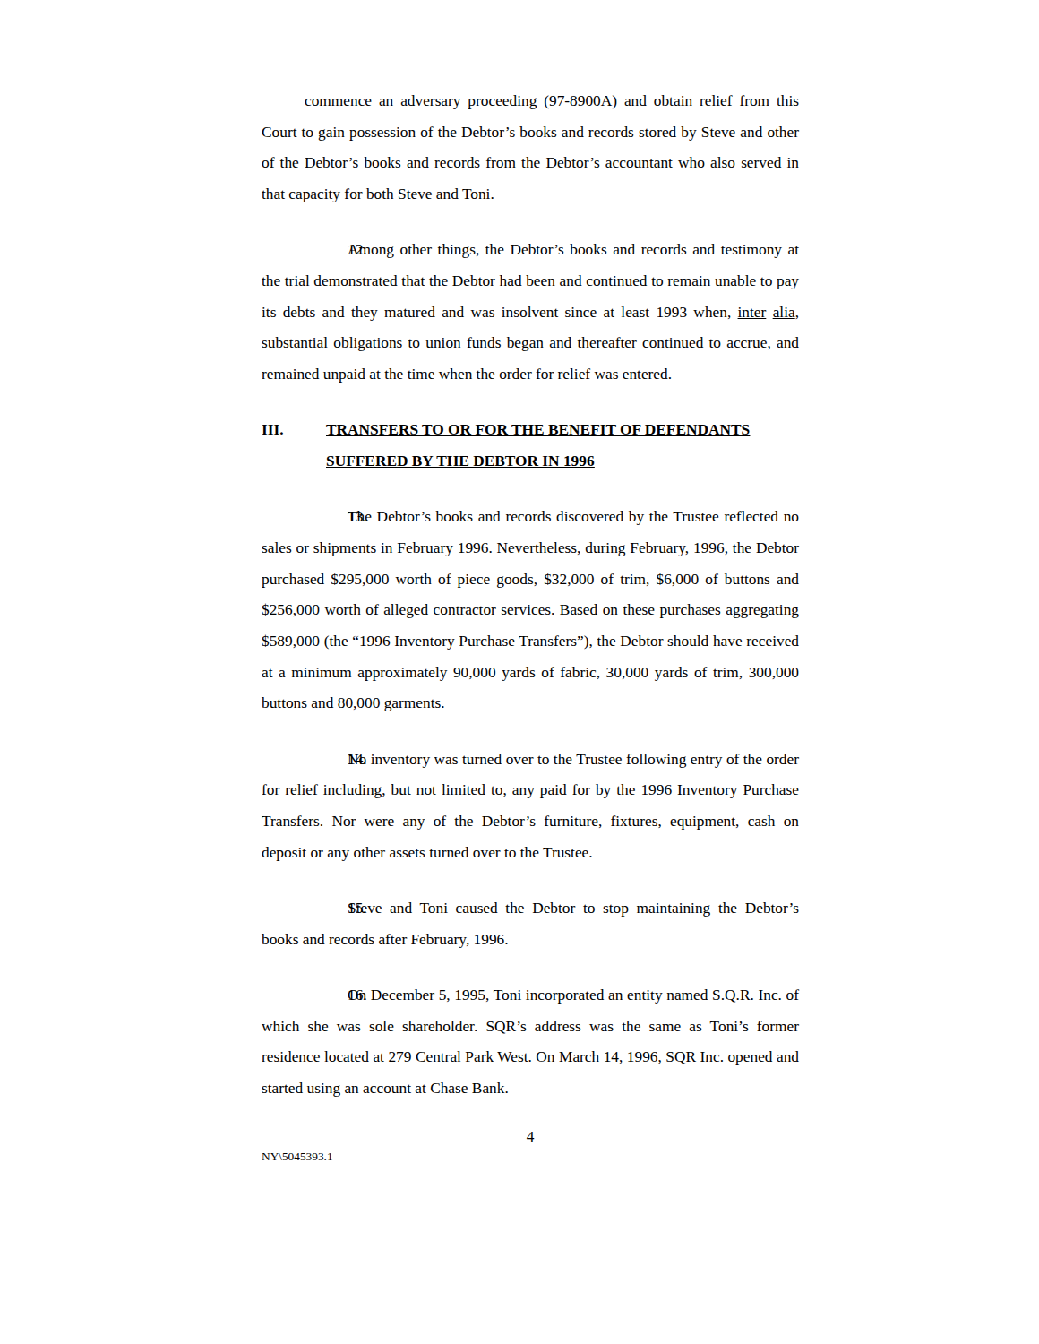commence an adversary proceeding (97-8900A) and obtain relief from this Court to gain possession of the Debtor’s books and records stored by Steve and other of the Debtor’s books and records from the Debtor’s accountant who also served in that capacity for both Steve and Toni.
12. Among other things, the Debtor’s books and records and testimony at the trial demonstrated that the Debtor had been and continued to remain unable to pay its debts and they matured and was insolvent since at least 1993 when, inter alia, substantial obligations to union funds began and thereafter continued to accrue, and remained unpaid at the time when the order for relief was entered.
III. TRANSFERS TO OR FOR THE BENEFIT OF DEFENDANTS SUFFERED BY THE DEBTOR IN 1996
13. The Debtor’s books and records discovered by the Trustee reflected no sales or shipments in February 1996. Nevertheless, during February, 1996, the Debtor purchased $295,000 worth of piece goods, $32,000 of trim, $6,000 of buttons and $256,000 worth of alleged contractor services. Based on these purchases aggregating $589,000 (the “1996 Inventory Purchase Transfers”), the Debtor should have received at a minimum approximately 90,000 yards of fabric, 30,000 yards of trim, 300,000 buttons and 80,000 garments.
14. No inventory was turned over to the Trustee following entry of the order for relief including, but not limited to, any paid for by the 1996 Inventory Purchase Transfers. Nor were any of the Debtor’s furniture, fixtures, equipment, cash on deposit or any other assets turned over to the Trustee.
15. Steve and Toni caused the Debtor to stop maintaining the Debtor’s books and records after February, 1996.
16. On December 5, 1995, Toni incorporated an entity named S.Q.R. Inc. of which she was sole shareholder. SQR’s address was the same as Toni’s former residence located at 279 Central Park West. On March 14, 1996, SQR Inc. opened and started using an account at Chase Bank.
4
NY\5045393.1